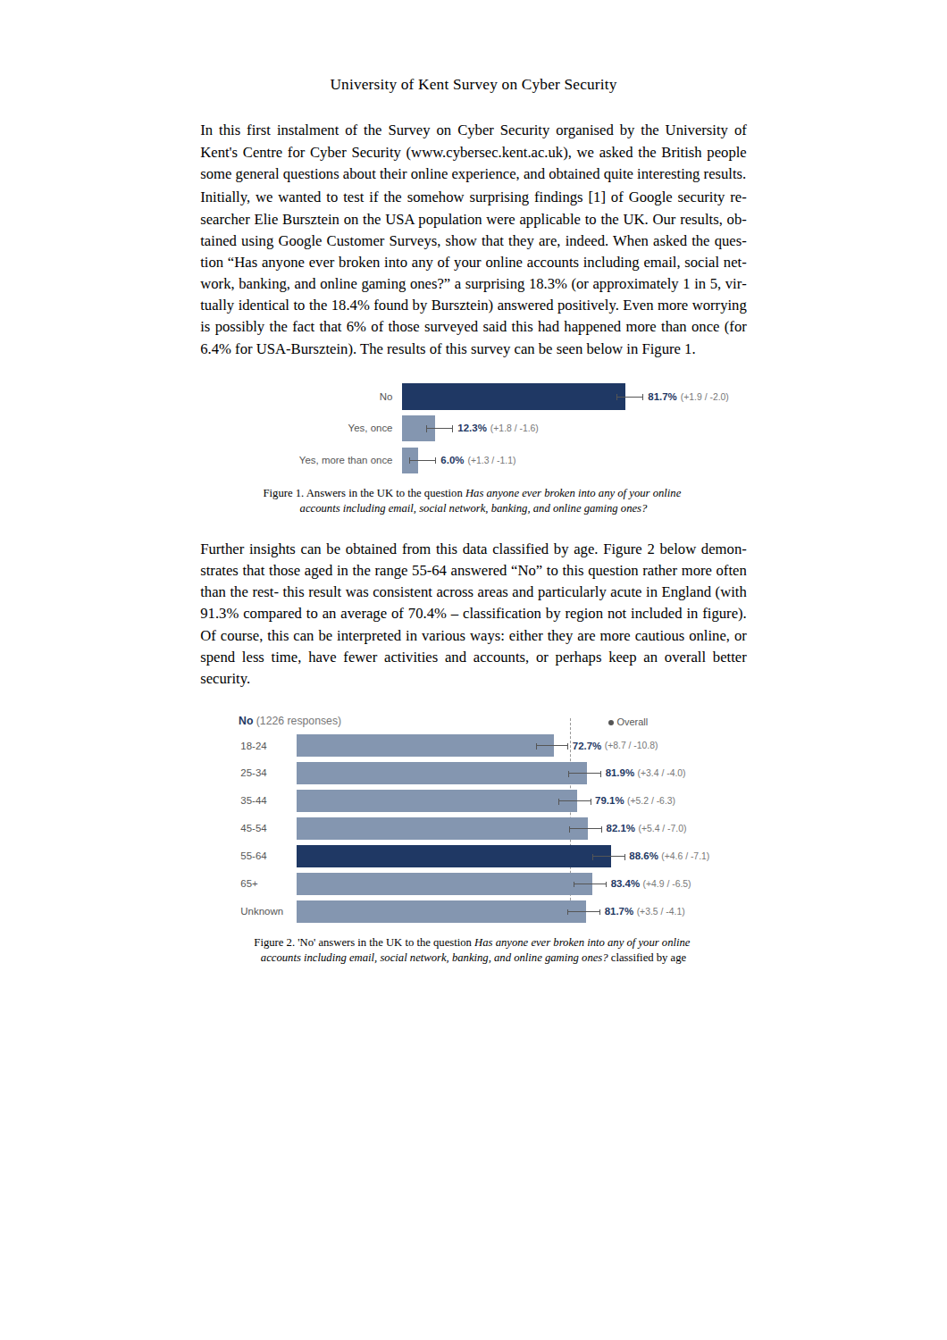University of Kent Survey on Cyber Security
In this first instalment of the Survey on Cyber Security organised by the University of Kent's Centre for Cyber Security (www.cybersec.kent.ac.uk), we asked the British people some general questions about their online experience, and obtained quite interesting results.
Initially, we wanted to test if the somehow surprising findings [1] of Google security researcher Elie Bursztein on the USA population were applicable to the UK. Our results, obtained using Google Customer Surveys, show that they are, indeed. When asked the question “Has anyone ever broken into any of your online accounts including email, social network, banking, and online gaming ones?” a surprising 18.3% (or approximately 1 in 5, virtually identical to the 18.4% found by Bursztein) answered positively. Even more worrying is possibly the fact that 6% of those surveyed said this had happened more than once (for 6.4% for USA-Bursztein). The results of this survey can be seen below in Figure 1.
No
81.7%(+1.9 / -2.0)
Yes, once
12.3%(+1.8 / -1.6)
Yes, more than once
6.0%(+1.3 / -1.1)
Figure 1. Answers in the UK to the question Has anyone ever broken into any of your online accounts including email, social network, banking, and online gaming ones?
Further insights can be obtained from this data classified by age. Figure 2 below demonstrates that those aged in the range 55-64 answered “No” to this question rather more often than the rest- this result was consistent across areas and particularly acute in England (with 91.3% compared to an average of 70.4% – classification by region not included in figure). Of course, this can be interpreted in various ways: either they are more cautious online, or spend less time, have fewer activities and accounts, or perhaps keep an overall better security.
No (1226 responses)
Overall
18-24
72.7%(+8.7 / -10.8)
25-34
81.9%(+3.4 / -4.0)
35-44
79.1%(+5.2 / -6.3)
45-54
82.1%(+5.4 / -7.0)
55-64
88.6%(+4.6 / -7.1)
65+
83.4%(+4.9 / -6.5)
Unknown
81.7%(+3.5 / -4.1)
Figure 2. 'No' answers in the UK to the question Has anyone ever broken into any of your online accounts including email, social network, banking, and online gaming ones? classified by age